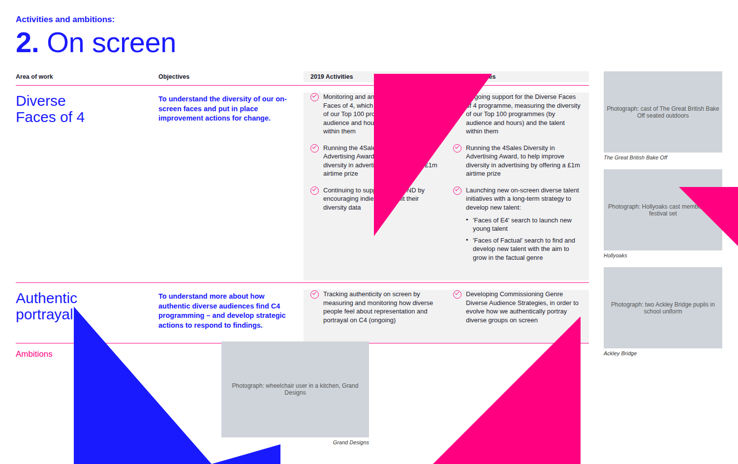Activities and ambitions:
2. On screen
Area of work
Objectives
2019 Activities
2020 Activities
Diverse
Faces of 4
To understand the diversity of our on-screen faces and put in place improvement actions for change.
Monitoring and analysis of Diverse Faces of 4, which measures the diversity of our Top 100 programmes (by audience and hours) and the talent within them
Running the 4Sales Diversity in Advertising Award, to help improve diversity in advertising by offering a £1m airtime prize
Continuing to support DIAMOND by encouraging indies to submit their diversity data
Ongoing support for the Diverse Faces of 4 programme, measuring the diversity of our Top 100 programmes (by audience and hours) and the talent within them
Running the 4Sales Diversity in Advertising Award, to help improve diversity in advertising by offering a £1m airtime prize
Launching new on-screen diverse talent initiatives with a long-term strategy to develop new talent:
'Faces of E4' search to launch new young talent
'Faces of Factual' search to find and develop new talent with the aim to grow in the factual genre
Authentic
portrayal
To understand more about how authentic diverse audiences find C4 programming – and develop strategic actions to respond to findings.
Tracking authenticity on screen by measuring and monitoring how diverse people feel about representation and portrayal on C4 (ongoing)
Developing Commissioning Genre Diverse Audience Strategies, in order to evolve how we authentically portray diverse groups on screen
Ambitions
Diverse Faces of 4: Address representation by aiming for the Top 100 programmes (by audience and hours) and the talent within them, to be more representative of the national demographic
Use on-screen authenticity tracking to address underperforming areas on screen
Aim for fair on-screen representation by genre (outside of the Top 100) to ensure that diverse groups on screen reflect the proportion of diverse groups at a national level
Photograph: cast of The Great British Bake Off seated outdoors
The Great British Bake Off
Photograph: Hollyoaks cast members at a festival set
Hollyoaks
Photograph: two Ackley Bridge pupils in school uniform
Ackley Bridge
Photograph: wheelchair user in a kitchen, Grand Designs
Grand Designs